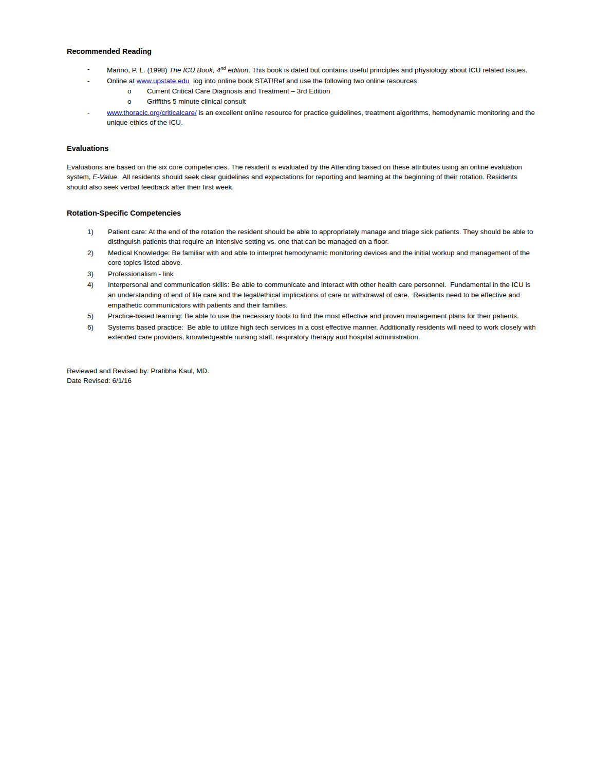Recommended Reading
Marino, P. L. (1998) The ICU Book, 4nd edition. This book is dated but contains useful principles and physiology about ICU related issues.
Online at www.upstate.edu log into online book STAT!Ref and use the following two online resources
Current Critical Care Diagnosis and Treatment – 3rd Edition
Griffiths 5 minute clinical consult
www.thoracic.org/criticalcare/ is an excellent online resource for practice guidelines, treatment algorithms, hemodynamic monitoring and the unique ethics of the ICU.
Evaluations
Evaluations are based on the six core competencies. The resident is evaluated by the Attending based on these attributes using an online evaluation system, E-Value. All residents should seek clear guidelines and expectations for reporting and learning at the beginning of their rotation. Residents should also seek verbal feedback after their first week.
Rotation-Specific Competencies
Patient care: At the end of the rotation the resident should be able to appropriately manage and triage sick patients. They should be able to distinguish patients that require an intensive setting vs. one that can be managed on a floor.
Medical Knowledge: Be familiar with and able to interpret hemodynamic monitoring devices and the initial workup and management of the core topics listed above.
Professionalism - link
Interpersonal and communication skills: Be able to communicate and interact with other health care personnel. Fundamental in the ICU is an understanding of end of life care and the legal/ethical implications of care or withdrawal of care. Residents need to be effective and empathetic communicators with patients and their families.
Practice-based learning: Be able to use the necessary tools to find the most effective and proven management plans for their patients.
Systems based practice: Be able to utilize high tech services in a cost effective manner. Additionally residents will need to work closely with extended care providers, knowledgeable nursing staff, respiratory therapy and hospital administration.
Reviewed and Revised by: Pratibha Kaul, MD.
Date Revised: 6/1/16